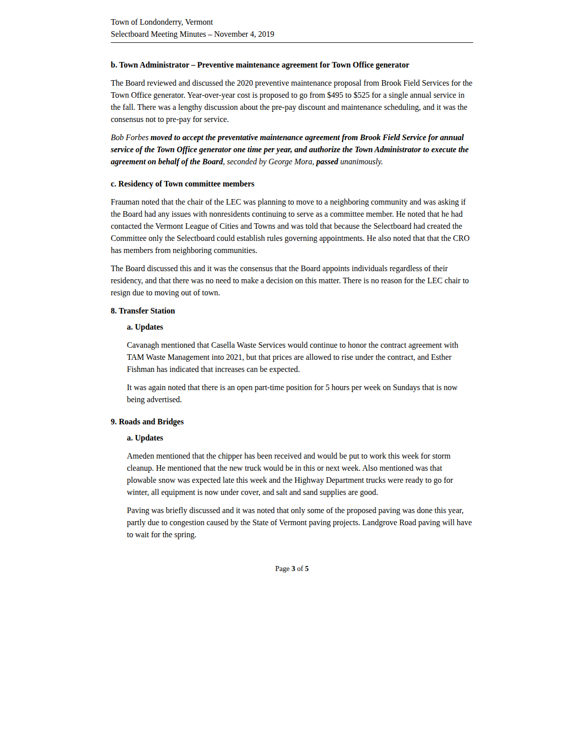Town of Londonderry, Vermont Selectboard Meeting Minutes – November 4, 2019
b. Town Administrator – Preventive maintenance agreement for Town Office generator
The Board reviewed and discussed the 2020 preventive maintenance proposal from Brook Field Services for the Town Office generator. Year-over-year cost is proposed to go from $495 to $525 for a single annual service in the fall. There was a lengthy discussion about the pre-pay discount and maintenance scheduling, and it was the consensus not to pre-pay for service.
Bob Forbes moved to accept the preventative maintenance agreement from Brook Field Service for annual service of the Town Office generator one time per year, and authorize the Town Administrator to execute the agreement on behalf of the Board, seconded by George Mora, passed unanimously.
c. Residency of Town committee members
Frauman noted that the chair of the LEC was planning to move to a neighboring community and was asking if the Board had any issues with nonresidents continuing to serve as a committee member. He noted that he had contacted the Vermont League of Cities and Towns and was told that because the Selectboard had created the Committee only the Selectboard could establish rules governing appointments. He also noted that that the CRO has members from neighboring communities.
The Board discussed this and it was the consensus that the Board appoints individuals regardless of their residency, and that there was no need to make a decision on this matter. There is no reason for the LEC chair to resign due to moving out of town.
8. Transfer Station
a. Updates
Cavanagh mentioned that Casella Waste Services would continue to honor the contract agreement with TAM Waste Management into 2021, but that prices are allowed to rise under the contract, and Esther Fishman has indicated that increases can be expected.
It was again noted that there is an open part-time position for 5 hours per week on Sundays that is now being advertised.
9. Roads and Bridges
a. Updates
Ameden mentioned that the chipper has been received and would be put to work this week for storm cleanup. He mentioned that the new truck would be in this or next week. Also mentioned was that plowable snow was expected late this week and the Highway Department trucks were ready to go for winter, all equipment is now under cover, and salt and sand supplies are good.
Paving was briefly discussed and it was noted that only some of the proposed paving was done this year, partly due to congestion caused by the State of Vermont paving projects. Landgrove Road paving will have to wait for the spring.
Page 3 of 5